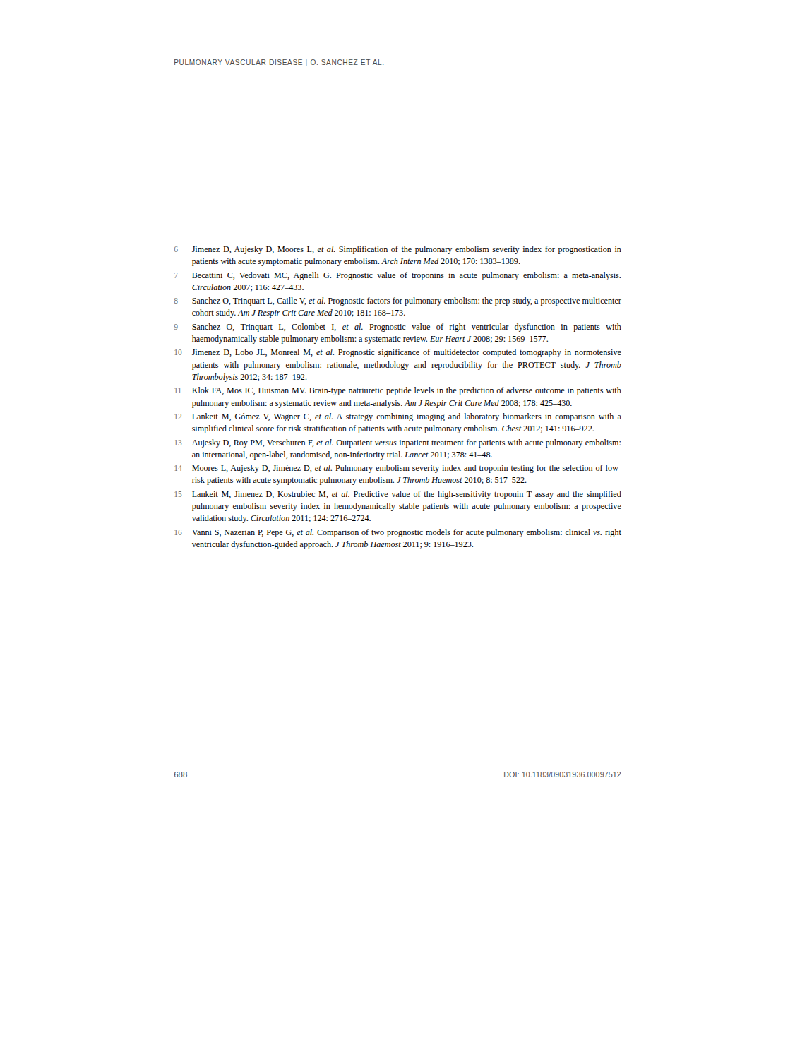Pulmonary vascular disease|O. Sanchez et al.
6 Jimenez D, Aujesky D, Moores L, et al. Simplification of the pulmonary embolism severity index for prognostication in patients with acute symptomatic pulmonary embolism. Arch Intern Med 2010; 170: 1383–1389.
7 Becattini C, Vedovati MC, Agnelli G. Prognostic value of troponins in acute pulmonary embolism: a meta-analysis. Circulation 2007; 116: 427–433.
8 Sanchez O, Trinquart L, Caille V, et al. Prognostic factors for pulmonary embolism: the prep study, a prospective multicenter cohort study. Am J Respir Crit Care Med 2010; 181: 168–173.
9 Sanchez O, Trinquart L, Colombet I, et al. Prognostic value of right ventricular dysfunction in patients with haemodynamically stable pulmonary embolism: a systematic review. Eur Heart J 2008; 29: 1569–1577.
10 Jimenez D, Lobo JL, Monreal M, et al. Prognostic significance of multidetector computed tomography in normotensive patients with pulmonary embolism: rationale, methodology and reproducibility for the PROTECT study. J Thromb Thrombolysis 2012; 34: 187–192.
11 Klok FA, Mos IC, Huisman MV. Brain-type natriuretic peptide levels in the prediction of adverse outcome in patients with pulmonary embolism: a systematic review and meta-analysis. Am J Respir Crit Care Med 2008; 178: 425–430.
12 Lankeit M, Gómez V, Wagner C, et al. A strategy combining imaging and laboratory biomarkers in comparison with a simplified clinical score for risk stratification of patients with acute pulmonary embolism. Chest 2012; 141: 916–922.
13 Aujesky D, Roy PM, Verschuren F, et al. Outpatient versus inpatient treatment for patients with acute pulmonary embolism: an international, open-label, randomised, non-inferiority trial. Lancet 2011; 378: 41–48.
14 Moores L, Aujesky D, Jiménez D, et al. Pulmonary embolism severity index and troponin testing for the selection of low-risk patients with acute symptomatic pulmonary embolism. J Thromb Haemost 2010; 8: 517–522.
15 Lankeit M, Jimenez D, Kostrubiec M, et al. Predictive value of the high-sensitivity troponin T assay and the simplified pulmonary embolism severity index in hemodynamically stable patients with acute pulmonary embolism: a prospective validation study. Circulation 2011; 124: 2716–2724.
16 Vanni S, Nazerian P, Pepe G, et al. Comparison of two prognostic models for acute pulmonary embolism: clinical vs. right ventricular dysfunction-guided approach. J Thromb Haemost 2011; 9: 1916–1923.
688
DOI: 10.1183/09031936.00097512